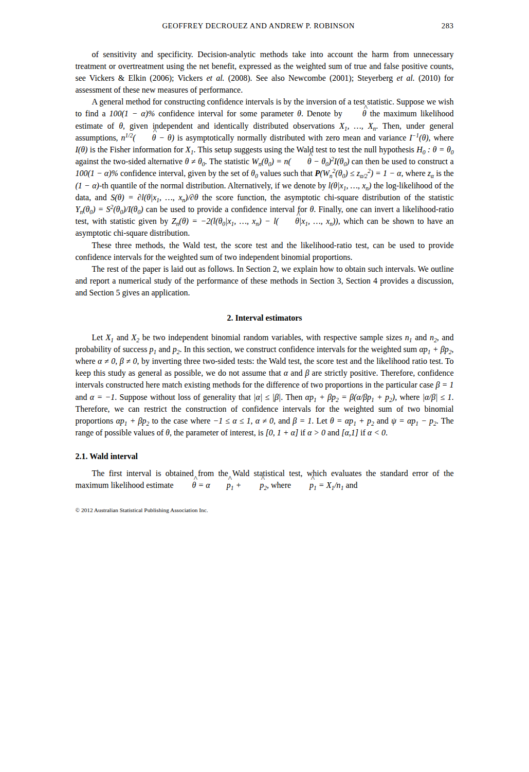GEOFFREY DECROUEZ AND ANDREW P. ROBINSON 283
of sensitivity and specificity. Decision-analytic methods take into account the harm from unnecessary treatment or overtreatment using the net benefit, expressed as the weighted sum of true and false positive counts, see Vickers & Elkin (2006); Vickers et al. (2008). See also Newcombe (2001); Steyerberg et al. (2010) for assessment of these new measures of performance.
A general method for constructing confidence intervals is by the inversion of a test statistic. Suppose we wish to find a 100(1 − α)% confidence interval for some parameter θ. Denote by θ the maximum likelihood estimate of θ, given independent and identically distributed observations X1, …, Xn. Then, under general assumptions, n1/2(θ − θ) is asymptotically normally distributed with zero mean and variance I−1(θ), where I(θ) is the Fisher information for X1. This setup suggests using the Wald test to test the null hypothesis H0 : θ = θ0 against the two-sided alternative θ ≠ θ0. The statistic Wn(θ0) = n(θ − θ0)2I(θ0) can then be used to construct a 100(1 − α)% confidence interval, given by the set of θ0 values such that P(Wn2(θ0) ≤ zα/22) = 1 − α, where zα is the (1 − α)-th quantile of the normal distribution. Alternatively, if we denote by l(θ|x1, …, xn) the log-likelihood of the data, and S(θ) = ∂l(θ|x1, …, xn)/∂θ the score function, the asymptotic chi-square distribution of the statistic Yn(θ0) = S2(θ0)/I(θ0) can be used to provide a confidence interval for θ. Finally, one can invert a likelihood-ratio test, with statistic given by Zn(θ) = −2(l(θ0|x1, …, xn) − l(θ|x1, …, xn)), which can be shown to have an asymptotic chi-square distribution.
These three methods, the Wald test, the score test and the likelihood-ratio test, can be used to provide confidence intervals for the weighted sum of two independent binomial proportions.
The rest of the paper is laid out as follows. In Section 2, we explain how to obtain such intervals. We outline and report a numerical study of the performance of these methods in Section 3, Section 4 provides a discussion, and Section 5 gives an application.
2. Interval estimators
Let X1 and X2 be two independent binomial random variables, with respective sample sizes n1 and n2, and probability of success p1 and p2. In this section, we construct confidence intervals for the weighted sum αp1 + βp2, where α ≠ 0, β ≠ 0, by inverting three two-sided tests: the Wald test, the score test and the likelihood ratio test. To keep this study as general as possible, we do not assume that α and β are strictly positive. Therefore, confidence intervals constructed here match existing methods for the difference of two proportions in the particular case β = 1 and α = −1. Suppose without loss of generality that |α| ≤ |β|. Then αp1 + βp2 = β(α/βp1 + p2), where |α/β| ≤ 1. Therefore, we can restrict the construction of confidence intervals for the weighted sum of two binomial proportions αp1 + βp2 to the case where −1 ≤ α ≤ 1, α ≠ 0, and β = 1. Let θ = αp1 + p2 and ψ = αp1 − p2. The range of possible values of θ, the parameter of interest, is [0, 1 + α] if α > 0 and [α,1] if α < 0.
2.1. Wald interval
The first interval is obtained from the Wald statistical test, which evaluates the standard error of the maximum likelihood estimate θ = αp1 + p2, where p1 = X1/n1 and
© 2012 Australian Statistical Publishing Association Inc.